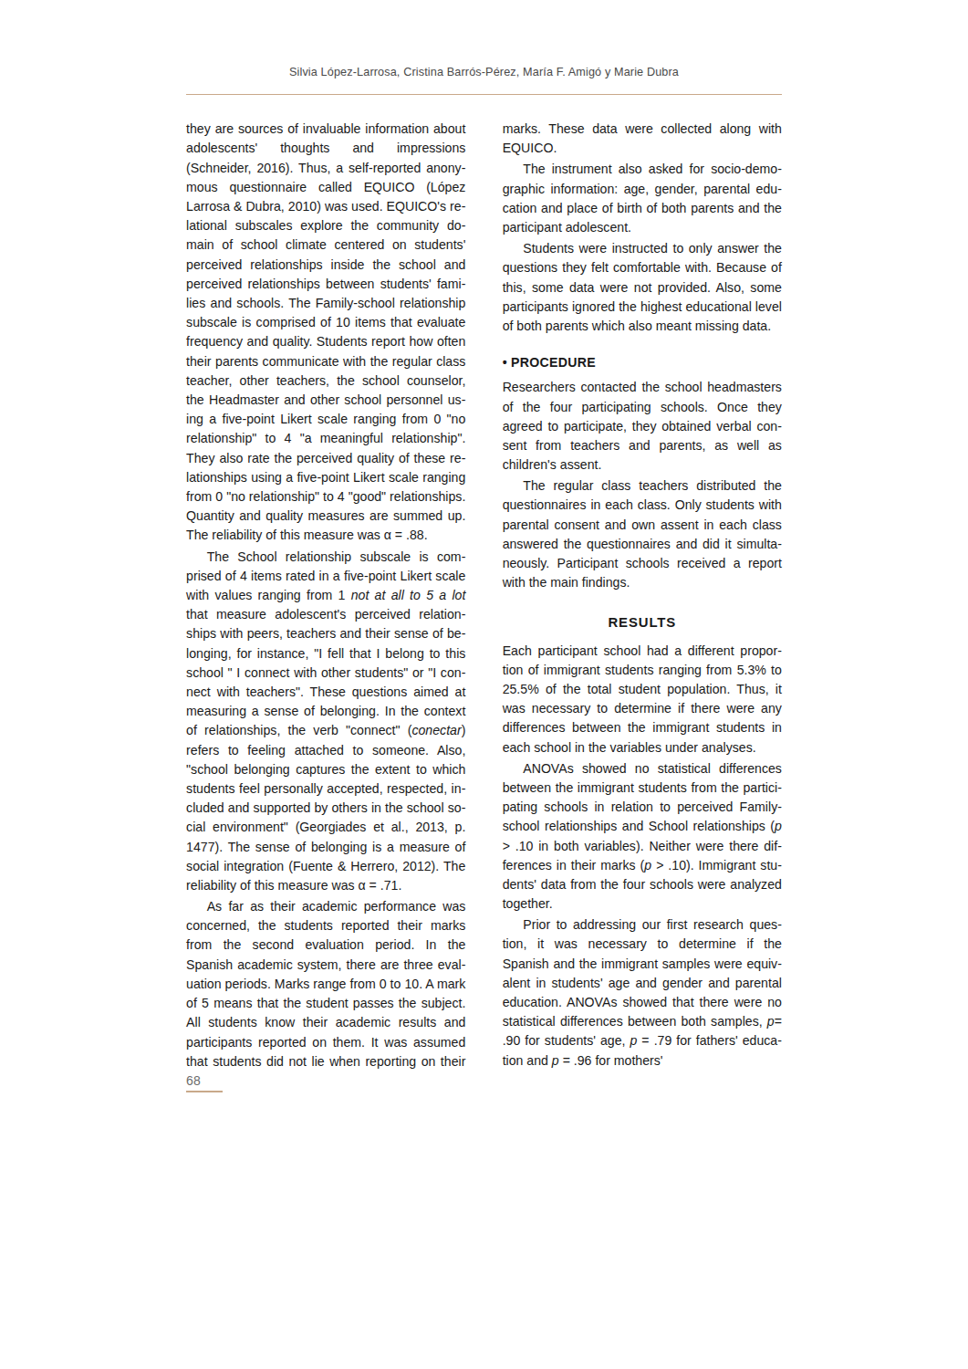Silvia López-Larrosa, Cristina Barrós-Pérez, María F. Amigó y Marie Dubra
they are sources of invaluable information about adolescents' thoughts and impressions (Schneider, 2016). Thus, a self-reported anonymous questionnaire called EQUICO (López Larrosa & Dubra, 2010) was used. EQUICO's relational subscales explore the community domain of school climate centered on students' perceived relationships inside the school and perceived relationships between students' families and schools. The Family-school relationship subscale is comprised of 10 items that evaluate frequency and quality. Students report how often their parents communicate with the regular class teacher, other teachers, the school counselor, the Headmaster and other school personnel using a five-point Likert scale ranging from 0 "no relationship" to 4 "a meaningful relationship". They also rate the perceived quality of these relationships using a five-point Likert scale ranging from 0 "no relationship" to 4 "good" relationships. Quantity and quality measures are summed up. The reliability of this measure was α = .88.
The School relationship subscale is comprised of 4 items rated in a five-point Likert scale with values ranging from 1 not at all to 5 a lot that measure adolescent's perceived relationships with peers, teachers and their sense of belonging, for instance, "I fell that I belong to this school " I connect with other students" or "I connect with teachers". These questions aimed at measuring a sense of belonging. In the context of relationships, the verb "connect" (conectar) refers to feeling attached to someone. Also, "school belonging captures the extent to which students feel personally accepted, respected, included and supported by others in the school social environment" (Georgiades et al., 2013, p. 1477). The sense of belonging is a measure of social integration (Fuente & Herrero, 2012). The reliability of this measure was α = .71.
As far as their academic performance was concerned, the students reported their marks from the second evaluation period. In the Spanish academic system, there are three evaluation periods. Marks range from 0 to 10. A mark of 5 means that the student passes the subject. All students know their academic results and participants reported on them. It was assumed that students did not lie when reporting on their marks. These data were collected along with EQUICO.
The instrument also asked for socio-demographic information: age, gender, parental education and place of birth of both parents and the participant adolescent.
Students were instructed to only answer the questions they felt comfortable with. Because of this, some data were not provided. Also, some participants ignored the highest educational level of both parents which also meant missing data.
PROCEDURE
Researchers contacted the school headmasters of the four participating schools. Once they agreed to participate, they obtained verbal consent from teachers and parents, as well as children's assent.
The regular class teachers distributed the questionnaires in each class. Only students with parental consent and own assent in each class answered the questionnaires and did it simultaneously. Participant schools received a report with the main findings.
RESULTS
Each participant school had a different proportion of immigrant students ranging from 5.3% to 25.5% of the total student population. Thus, it was necessary to determine if there were any differences between the immigrant students in each school in the variables under analyses.
ANOVAs showed no statistical differences between the immigrant students from the participating schools in relation to perceived Family-school relationships and School relationships (p > .10 in both variables). Neither were there differences in their marks (p > .10). Immigrant students' data from the four schools were analyzed together.
Prior to addressing our first research question, it was necessary to determine if the Spanish and the immigrant samples were equivalent in students' age and gender and parental education. ANOVAs showed that there were no statistical differences between both samples, p= .90 for students' age, p = .79 for fathers' education and p = .96 for mothers'
68